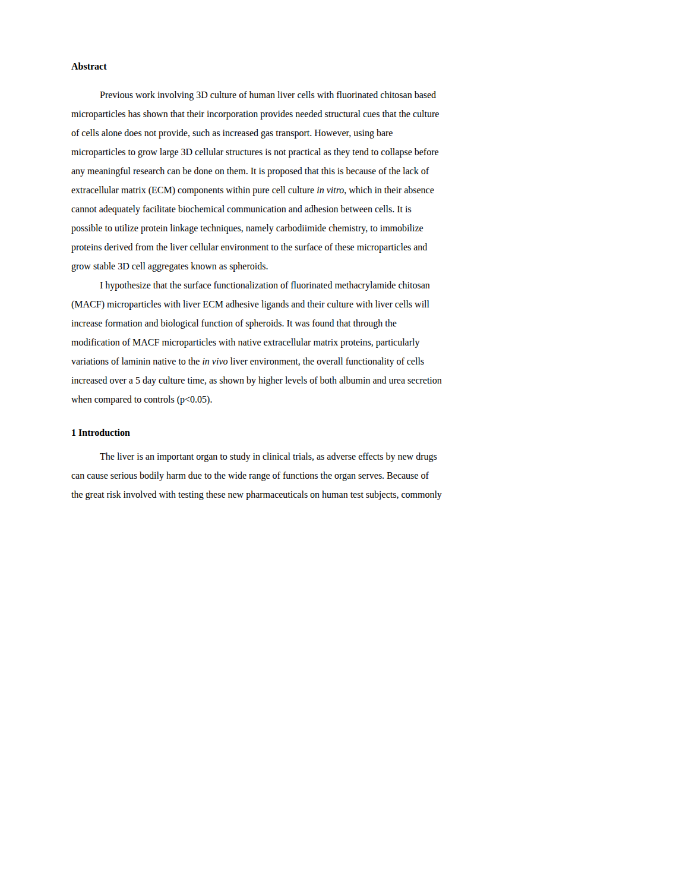Abstract
Previous work involving 3D culture of human liver cells with fluorinated chitosan based microparticles has shown that their incorporation provides needed structural cues that the culture of cells alone does not provide, such as increased gas transport. However, using bare microparticles to grow large 3D cellular structures is not practical as they tend to collapse before any meaningful research can be done on them. It is proposed that this is because of the lack of extracellular matrix (ECM) components within pure cell culture in vitro, which in their absence cannot adequately facilitate biochemical communication and adhesion between cells. It is possible to utilize protein linkage techniques, namely carbodiimide chemistry, to immobilize proteins derived from the liver cellular environment to the surface of these microparticles and grow stable 3D cell aggregates known as spheroids.
I hypothesize that the surface functionalization of fluorinated methacrylamide chitosan (MACF) microparticles with liver ECM adhesive ligands and their culture with liver cells will increase formation and biological function of spheroids. It was found that through the modification of MACF microparticles with native extracellular matrix proteins, particularly variations of laminin native to the in vivo liver environment, the overall functionality of cells increased over a 5 day culture time, as shown by higher levels of both albumin and urea secretion when compared to controls (p<0.05).
1 Introduction
The liver is an important organ to study in clinical trials, as adverse effects by new drugs can cause serious bodily harm due to the wide range of functions the organ serves. Because of the great risk involved with testing these new pharmaceuticals on human test subjects, commonly